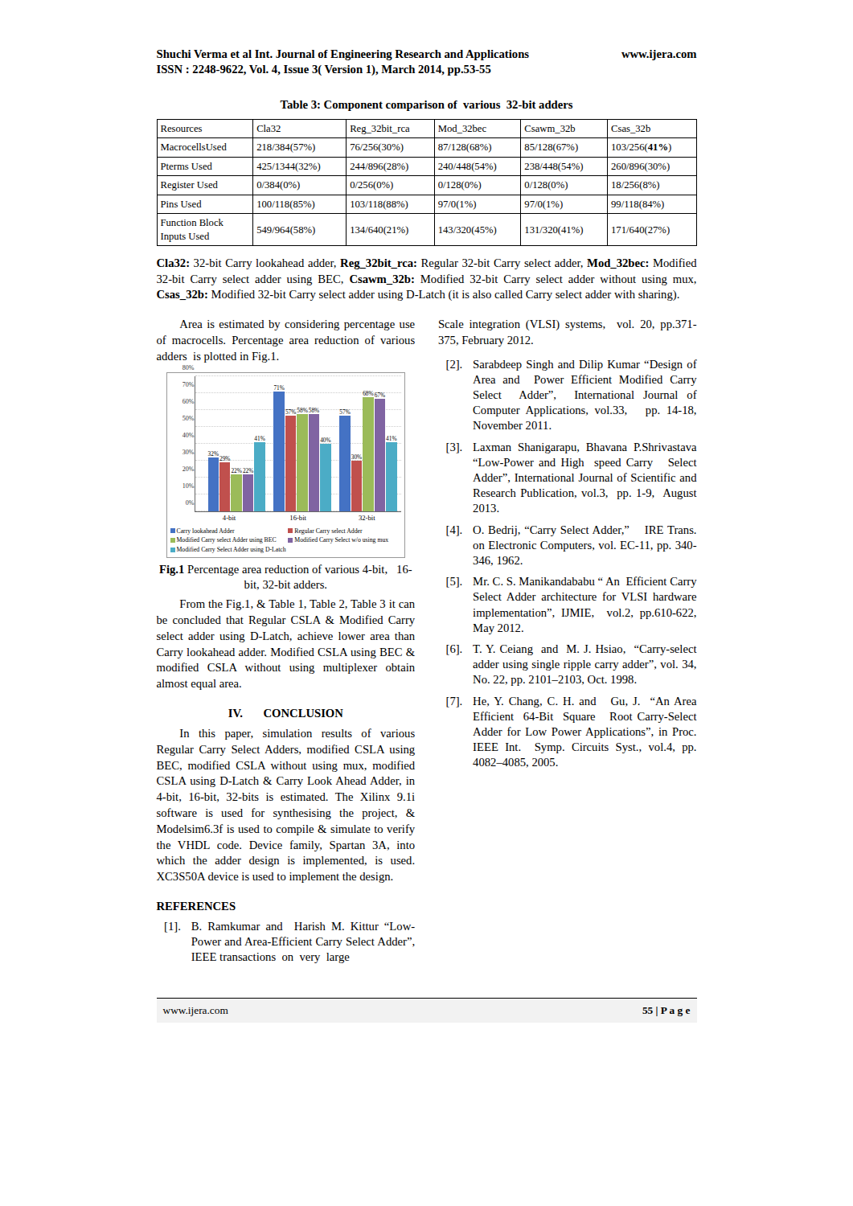www.ijera.com Shuchi Verma et al Int. Journal of Engineering Research and Applications
ISSN : 2248-9622, Vol. 4, Issue 3( Version 1), March 2014, pp.53-55
Table 3: Component comparison of various 32-bit adders
| Resources | Cla32 | Reg_32bit_rca | Mod_32bec | Csawm_32b | Csas_32b |
| --- | --- | --- | --- | --- | --- |
| MacrocellsUsed | 218/384(57%) | 76/256(30%) | 87/128(68%) | 85/128(67%) | 103/256( 41% ) |
| Pterms Used | 425/1344(32%) | 244/896(28%) | 240/448(54%) | 238/448(54%) | 260/896(30%) |
| Register Used | 0/384(0%) | 0/256(0%) | 0/128(0%) | 0/128(0%) | 18/256(8%) |
| Pins Used | 100/118(85%) | 103/118(88%) | 97/0(1%) | 97/0(1%) | 99/118(84%) |
| Function Block Inputs Used | 549/964(58%) | 134/640(21%) | 143/320(45%) | 131/320(41%) | 171/640(27%) |
Cla32: 32-bit Carry lookahead adder, Reg_32bit_rca: Regular 32-bit Carry select adder, Mod_32bec: Modified 32-bit Carry select adder using BEC, Csawm_32b: Modified 32-bit Carry select adder without using mux, Csas_32b: Modified 32-bit Carry select adder using D-Latch (it is also called Carry select adder with sharing).
Area is estimated by considering percentage use of macrocells. Percentage area reduction of various adders is plotted in Fig.1.
0%
10%
20%
30%
40%
50%
60%
70%
80%
32%
29%
22%
22%
41%
71%
57%
58%
58%
40%
57%
30%
68%
67%
41%
4-bit
16-bit
32-bit
Carry lookahead Adder
Regular Carry select Adder
Modified Carry select Adder using BEC
Modified Carry Select w/o using mux
Modified Carry Select Adder using D-Latch
Fig.1 Percentage area reduction of various 4-bit, 16-bit, 32-bit adders.
From the Fig.1, & Table 1, Table 2, Table 3 it can be concluded that Regular CSLA & Modified Carry select adder using D-Latch, achieve lower area than Carry lookahead adder. Modified CSLA using BEC & modified CSLA without using multiplexer obtain almost equal area.
IV. CONCLUSION
In this paper, simulation results of various Regular Carry Select Adders, modified CSLA using BEC, modified CSLA without using mux, modified CSLA using D-Latch & Carry Look Ahead Adder, in 4-bit, 16-bit, 32-bits is estimated. The Xilinx 9.1i software is used for synthesising the project, & Modelsim6.3f is used to compile & simulate to verify the VHDL code. Device family, Spartan 3A, into which the adder design is implemented, is used. XC3S50A device is used to implement the design.
REFERENCES
B. Ramkumar and Harish M. Kittur “Low-Power and Area-Efficient Carry Select Adder”, IEEE transactions on very large
Scale integration (VLSI) systems, vol. 20, pp.371-375, February 2012.
Sarabdeep Singh and Dilip Kumar “Design of Area and Power Efficient Modified Carry Select Adder”, International Journal of Computer Applications, vol.33, pp. 14-18, November 2011.
Laxman Shanigarapu, Bhavana P.Shrivastava “Low-Power and High speed Carry Select Adder”, International Journal of Scientific and Research Publication, vol.3, pp. 1-9, August 2013.
O. Bedrij, “Carry Select Adder,” IRE Trans. on Electronic Computers, vol. EC-11, pp. 340- 346, 1962.
Mr. C. S. Manikandababu “ An Efficient Carry Select Adder architecture for VLSI hardware implementation”, IJMIE, vol.2, pp.610-622, May 2012.
T. Y. Ceiang and M. J. Hsiao, “Carry-select adder using single ripple carry adder”, vol. 34, No. 22, pp. 2101–2103, Oct. 1998.
He, Y. Chang, C. H. and Gu, J. “An Area Efficient 64-Bit Square Root Carry-Select Adder for Low Power Applications”, in Proc. IEEE Int. Symp. Circuits Syst., vol.4, pp. 4082–4085, 2005.
www.ijera.com 55 | P a g e